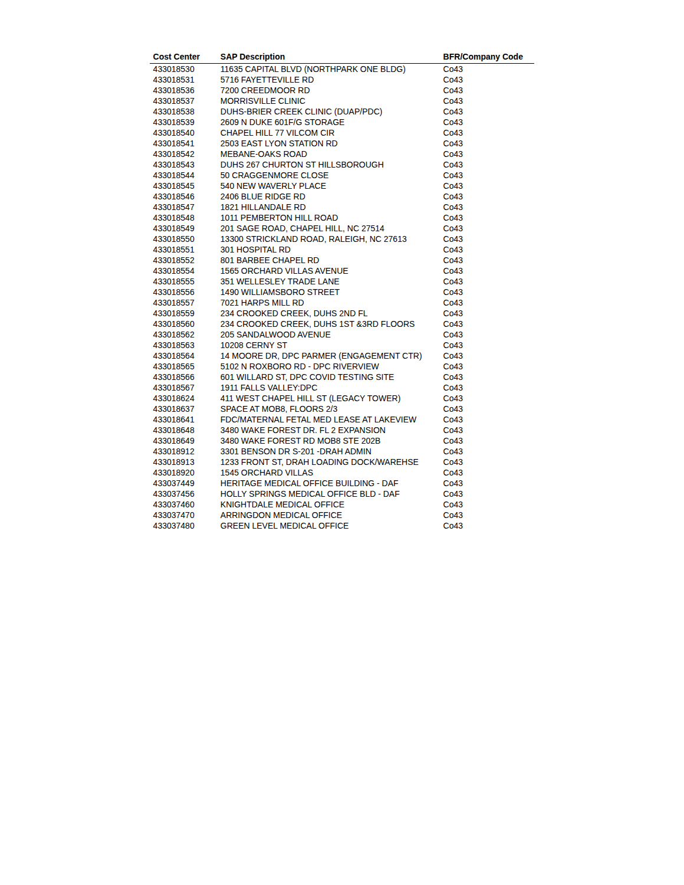| Cost Center | SAP Description | BFR/Company Code |
| --- | --- | --- |
| 433018530 | 11635 CAPITAL BLVD (NORTHPARK ONE BLDG) | Co43 |
| 433018531 | 5716 FAYETTEVILLE RD | Co43 |
| 433018536 | 7200 CREEDMOOR RD | Co43 |
| 433018537 | MORRISVILLE CLINIC | Co43 |
| 433018538 | DUHS-BRIER CREEK CLINIC (DUAP/PDC) | Co43 |
| 433018539 | 2609 N DUKE 601F/G STORAGE | Co43 |
| 433018540 | CHAPEL HILL 77 VILCOM CIR | Co43 |
| 433018541 | 2503 EAST LYON STATION RD | Co43 |
| 433018542 | MEBANE-OAKS ROAD | Co43 |
| 433018543 | DUHS 267 CHURTON ST HILLSBOROUGH | Co43 |
| 433018544 | 50 CRAGGENMORE CLOSE | Co43 |
| 433018545 | 540 NEW WAVERLY PLACE | Co43 |
| 433018546 | 2406 BLUE RIDGE RD | Co43 |
| 433018547 | 1821 HILLANDALE RD | Co43 |
| 433018548 | 1011 PEMBERTON HILL ROAD | Co43 |
| 433018549 | 201 SAGE ROAD, CHAPEL HILL, NC 27514 | Co43 |
| 433018550 | 13300 STRICKLAND ROAD, RALEIGH, NC 27613 | Co43 |
| 433018551 | 301 HOSPITAL RD | Co43 |
| 433018552 | 801 BARBEE CHAPEL RD | Co43 |
| 433018554 | 1565 ORCHARD VILLAS AVENUE | Co43 |
| 433018555 | 351 WELLESLEY TRADE LANE | Co43 |
| 433018556 | 1490 WILLIAMSBORO STREET | Co43 |
| 433018557 | 7021 HARPS MILL RD | Co43 |
| 433018559 | 234 CROOKED CREEK, DUHS 2ND FL | Co43 |
| 433018560 | 234 CROOKED CREEK, DUHS 1ST &3RD FLOORS | Co43 |
| 433018562 | 205 SANDALWOOD AVENUE | Co43 |
| 433018563 | 10208 CERNY ST | Co43 |
| 433018564 | 14 MOORE DR, DPC PARMER (ENGAGEMENT CTR) | Co43 |
| 433018565 | 5102 N ROXBORO RD - DPC RIVERVIEW | Co43 |
| 433018566 | 601 WILLARD ST, DPC COVID TESTING SITE | Co43 |
| 433018567 | 1911 FALLS VALLEY:DPC | Co43 |
| 433018624 | 411 WEST CHAPEL HILL ST (LEGACY TOWER) | Co43 |
| 433018637 | SPACE AT MOB8, FLOORS 2/3 | Co43 |
| 433018641 | FDC/MATERNAL FETAL MED LEASE AT LAKEVIEW | Co43 |
| 433018648 | 3480 WAKE FOREST DR. FL 2 EXPANSION | Co43 |
| 433018649 | 3480 WAKE FOREST RD MOB8 STE 202B | Co43 |
| 433018912 | 3301 BENSON DR S-201 -DRAH ADMIN | Co43 |
| 433018913 | 1233 FRONT ST, DRAH LOADING DOCK/WAREHSE | Co43 |
| 433018920 | 1545 ORCHARD VILLAS | Co43 |
| 433037449 | HERITAGE MEDICAL OFFICE BUILDING - DAF | Co43 |
| 433037456 | HOLLY SPRINGS MEDICAL OFFICE BLD - DAF | Co43 |
| 433037460 | KNIGHTDALE MEDICAL OFFICE | Co43 |
| 433037470 | ARRINGDON MEDICAL OFFICE | Co43 |
| 433037480 | GREEN LEVEL MEDICAL OFFICE | Co43 |